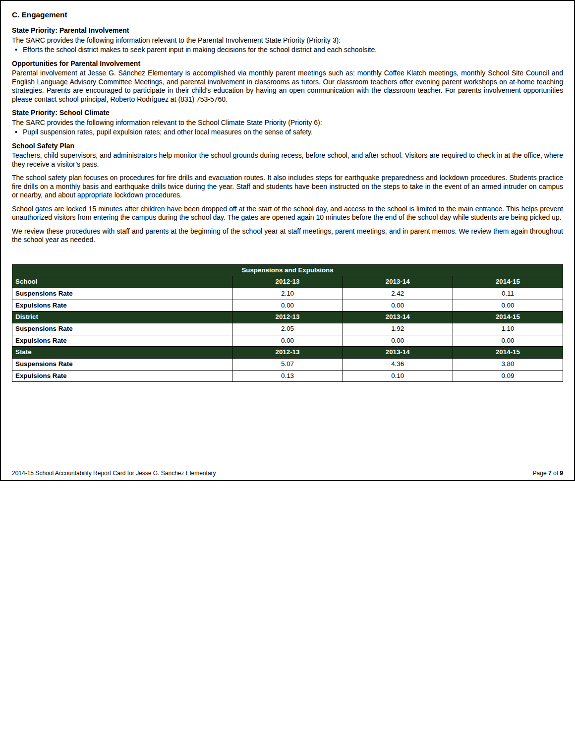C. Engagement
State Priority: Parental Involvement
The SARC provides the following information relevant to the Parental Involvement State Priority (Priority 3):
Efforts the school district makes to seek parent input in making decisions for the school district and each schoolsite.
Opportunities for Parental Involvement
Parental involvement at Jesse G. Sánchez Elementary is accomplished via monthly parent meetings such as: monthly Coffee Klatch meetings, monthly School Site Council and English Language Advisory Committee Meetings, and parental involvement in classrooms as tutors. Our classroom teachers offer evening parent workshops on at-home teaching strategies. Parents are encouraged to participate in their child's education by having an open communication with the classroom teacher. For parents involvement opportunities please contact school principal, Roberto Rodriguez at (831) 753-5760.
State Priority: School Climate
The SARC provides the following information relevant to the School Climate State Priority (Priority 6):
Pupil suspension rates, pupil expulsion rates; and other local measures on the sense of safety.
School Safety Plan
Teachers, child supervisors, and administrators help monitor the school grounds during recess, before school, and after school. Visitors are required to check in at the office, where they receive a visitor’s pass.
The school safety plan focuses on procedures for fire drills and evacuation routes. It also includes steps for earthquake preparedness and lockdown procedures. Students practice fire drills on a monthly basis and earthquake drills twice during the year. Staff and students have been instructed on the steps to take in the event of an armed intruder on campus or nearby, and about appropriate lockdown procedures.
School gates are locked 15 minutes after children have been dropped off at the start of the school day, and access to the school is limited to the main entrance. This helps prevent unauthorized visitors from entering the campus during the school day. The gates are opened again 10 minutes before the end of the school day while students are being picked up.
We review these procedures with staff and parents at the beginning of the school year at staff meetings, parent meetings, and in parent memos. We review them again throughout the school year as needed.
Suspensions and Expulsions
| School | 2012-13 | 2013-14 | 2014-15 |
| --- | --- | --- | --- |
| Suspensions Rate | 2.10 | 2.42 | 0.11 |
| Expulsions Rate | 0.00 | 0.00 | 0.00 |
| District | 2012-13 | 2013-14 | 2014-15 |
| Suspensions Rate | 2.05 | 1.92 | 1.10 |
| Expulsions Rate | 0.00 | 0.00 | 0.00 |
| State | 2012-13 | 2013-14 | 2014-15 |
| Suspensions Rate | 5.07 | 4.36 | 3.80 |
| Expulsions Rate | 0.13 | 0.10 | 0.09 |
2014-15 School Accountability Report Card for Jesse G. Sanchez Elementary
Page 7 of 9